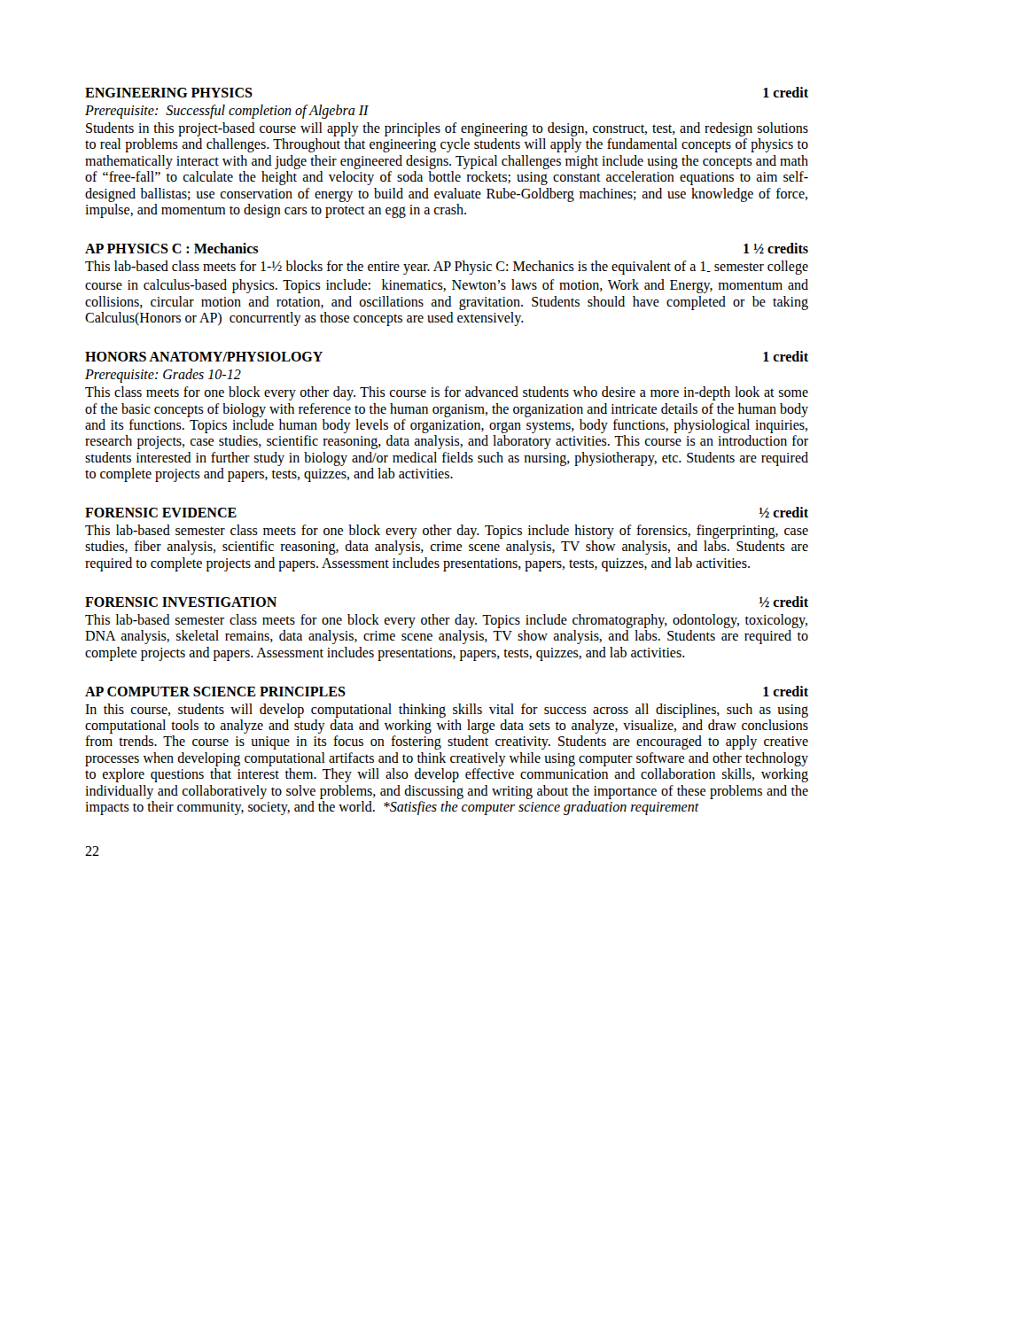Engineering Physics 1 credit
Prerequisite: Successful completion of Algebra II
Students in this project-based course will apply the principles of engineering to design, construct, test, and redesign solutions to real problems and challenges. Throughout that engineering cycle students will apply the fundamental concepts of physics to mathematically interact with and judge their engineered designs. Typical challenges might include using the concepts and math of “free-fall” to calculate the height and velocity of soda bottle rockets; using constant acceleration equations to aim self-designed ballistas; use conservation of energy to build and evaluate Rube-Goldberg machines; and use knowledge of force, impulse, and momentum to design cars to protect an egg in a crash.
AP PHYSICS C : Mechanics 1 ½ credits
This lab-based class meets for 1-½ blocks for the entire year. AP Physic C: Mechanics is the equivalent of a 1- semester college course in calculus-based physics. Topics include: kinematics, Newton’s laws of motion, Work and Energy, momentum and collisions, circular motion and rotation, and oscillations and gravitation. Students should have completed or be taking Calculus(Honors or AP) concurrently as those concepts are used extensively.
Honors Anatomy/Physiology 1 credit
Prerequisite: Grades 10-12
This class meets for one block every other day. This course is for advanced students who desire a more in-depth look at some of the basic concepts of biology with reference to the human organism, the organization and intricate details of the human body and its functions. Topics include human body levels of organization, organ systems, body functions, physiological inquiries, research projects, case studies, scientific reasoning, data analysis, and laboratory activities. This course is an introduction for students interested in further study in biology and/or medical fields such as nursing, physiotherapy, etc. Students are required to complete projects and papers, tests, quizzes, and lab activities.
Forensic Evidence ½ credit
This lab-based semester class meets for one block every other day. Topics include history of forensics, fingerprinting, case studies, fiber analysis, scientific reasoning, data analysis, crime scene analysis, TV show analysis, and labs. Students are required to complete projects and papers. Assessment includes presentations, papers, tests, quizzes, and lab activities.
Forensic Investigation ½ credit
This lab-based semester class meets for one block every other day. Topics include chromatography, odontology, toxicology, DNA analysis, skeletal remains, data analysis, crime scene analysis, TV show analysis, and labs. Students are required to complete projects and papers. Assessment includes presentations, papers, tests, quizzes, and lab activities.
AP Computer Science Principles 1 credit
In this course, students will develop computational thinking skills vital for success across all disciplines, such as using computational tools to analyze and study data and working with large data sets to analyze, visualize, and draw conclusions from trends. The course is unique in its focus on fostering student creativity. Students are encouraged to apply creative processes when developing computational artifacts and to think creatively while using computer software and other technology to explore questions that interest them. They will also develop effective communication and collaboration skills, working individually and collaboratively to solve problems, and discussing and writing about the importance of these problems and the impacts to their community, society, and the world. *Satisfies the computer science graduation requirement
22